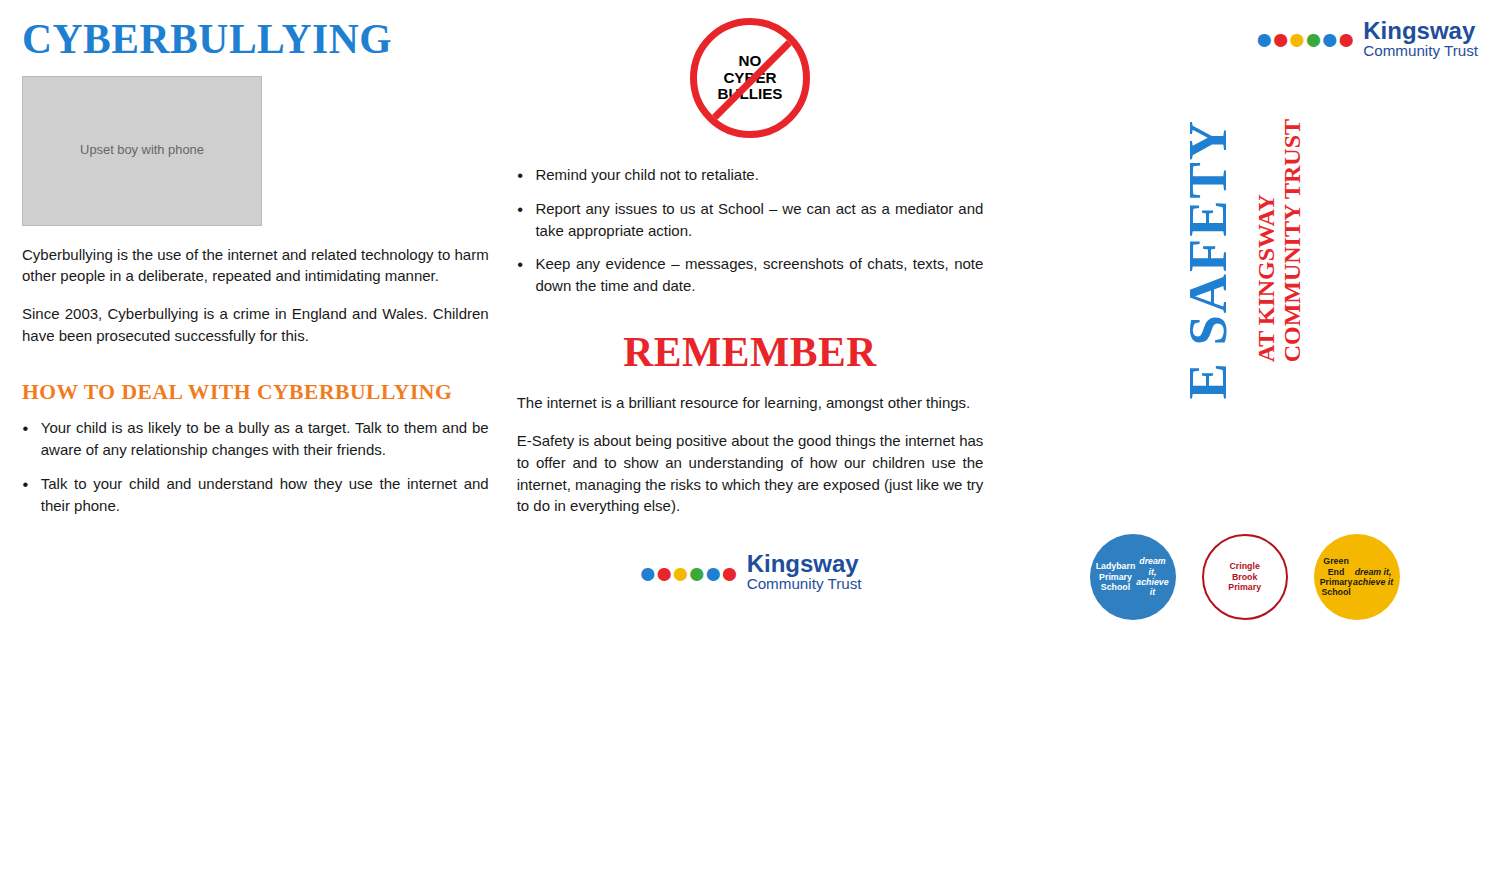Cyberbullying
Cyberbullying is the use of the internet and related technology to harm other people in a deliberate, repeated and intimidating manner.
Since 2003, Cyberbullying is a crime in England and Wales. Children have been prosecuted successfully for this.
How to deal with cyberbullying
Your child is as likely to be a bully as a target. Talk to them and be aware of any relationship changes with their friends.
Talk to your child and understand how they use the internet and their phone.
NO CYBER BULLIES
Remind your child not to retaliate.
Report any issues to us at School – we can act as a mediator and take appropriate action.
Keep any evidence – messages, screenshots of chats, texts, note down the time and date.
Remember
The internet is a brilliant resource for learning, amongst other things.
E-Safety is about being positive about the good things the internet has to offer and to show an understanding of how our children use the internet, managing the risks to which they are exposed (just like we try to do in everything else).
●●●●●●
Kingsway Community Trust
●●●●●●
Kingsway Community Trust
E Safety
At Kingsway
Community Trust
Ladybarn
Primary
School
dream it, achieve it
Cringle
Brook
Primary
Green End
Primary
School
dream it, achieve it